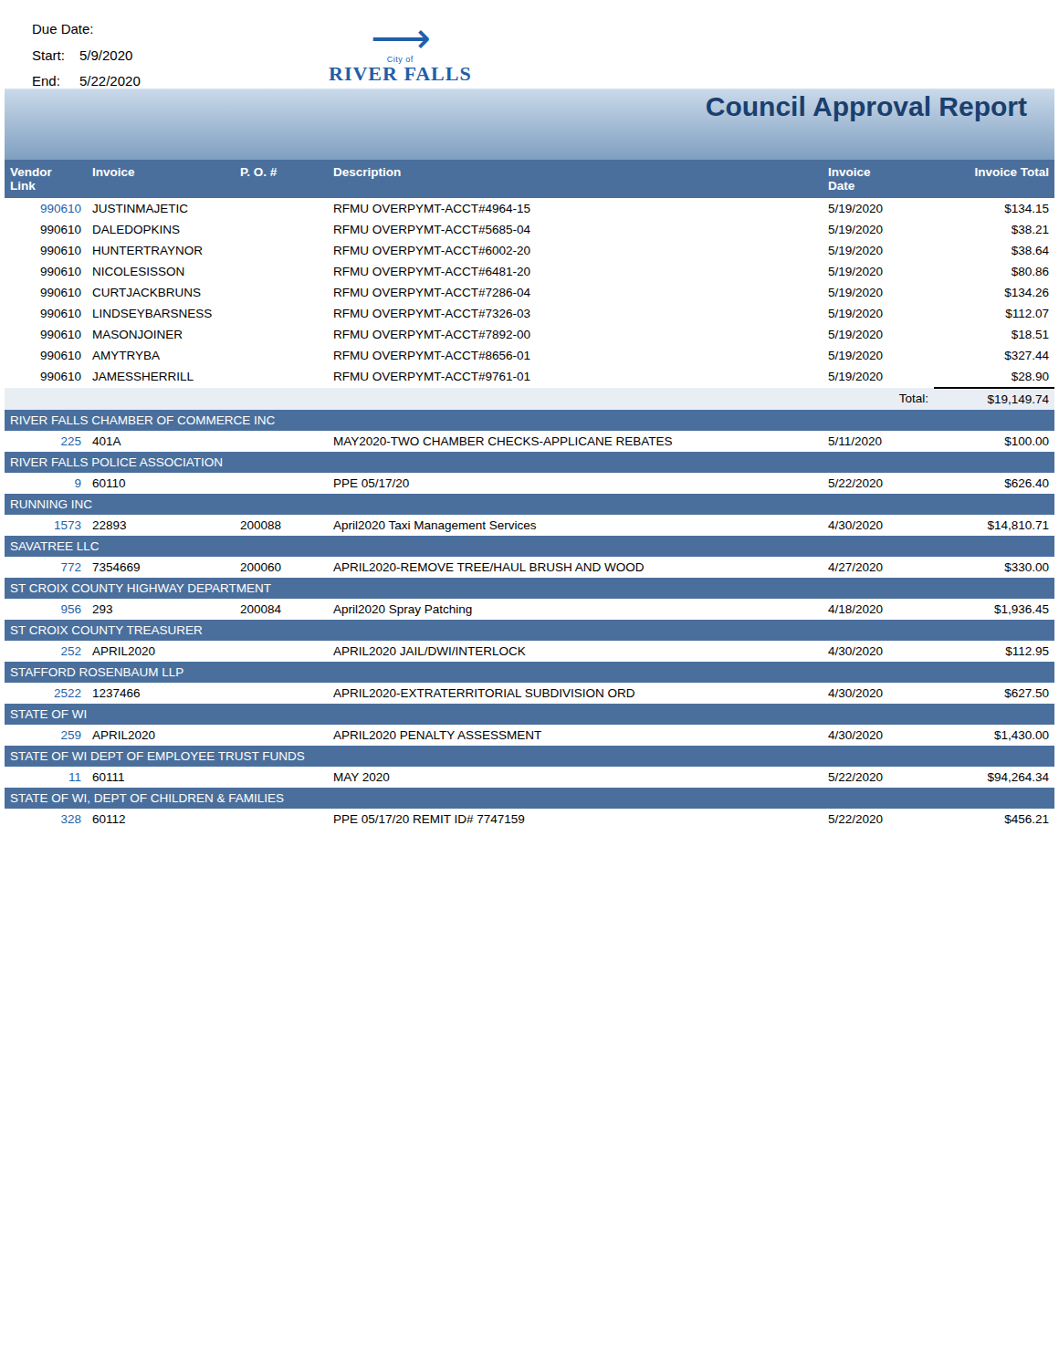Due Date:
Start: 5/9/2020
End: 5/22/2020
⟶
City of
RIVER FALLS
Council Approval Report
| Vendor Link | Invoice | P. O. # | Description | Invoice Date | Invoice Total |
| --- | --- | --- | --- | --- | --- |
| 990610 | JUSTINMAJETIC | | RFMU OVERPYMT-ACCT#4964-15 | 5/19/2020 | $134.15 |
| 990610 | DALEDOPKINS | | RFMU OVERPYMT-ACCT#5685-04 | 5/19/2020 | $38.21 |
| 990610 | HUNTERTRAYNOR | | RFMU OVERPYMT-ACCT#6002-20 | 5/19/2020 | $38.64 |
| 990610 | NICOLESISSON | | RFMU OVERPYMT-ACCT#6481-20 | 5/19/2020 | $80.86 |
| 990610 | CURTJACKBRUNS | | RFMU OVERPYMT-ACCT#7286-04 | 5/19/2020 | $134.26 |
| 990610 | LINDSEYBARSNESS | | RFMU OVERPYMT-ACCT#7326-03 | 5/19/2020 | $112.07 |
| 990610 | MASONJOINER | | RFMU OVERPYMT-ACCT#7892-00 | 5/19/2020 | $18.51 |
| 990610 | AMYTRYBA | | RFMU OVERPYMT-ACCT#8656-01 | 5/19/2020 | $327.44 |
| 990610 | JAMESSHERRILL | | RFMU OVERPYMT-ACCT#9761-01 | 5/19/2020 | $28.90 |
| | Total: | $19,149.74 |
| RIVER FALLS CHAMBER OF COMMERCE INC |
| 225 | 401A | | MAY2020-TWO CHAMBER CHECKS-APPLICANE REBATES | 5/11/2020 | $100.00 |
| RIVER FALLS POLICE ASSOCIATION |
| 9 | 60110 | | PPE 05/17/20 | 5/22/2020 | $626.40 |
| RUNNING INC |
| 1573 | 22893 | 200088 | April2020 Taxi Management Services | 4/30/2020 | $14,810.71 |
| SAVATREE LLC |
| 772 | 7354669 | 200060 | APRIL2020-REMOVE TREE/HAUL BRUSH AND WOOD | 4/27/2020 | $330.00 |
| ST CROIX COUNTY HIGHWAY DEPARTMENT |
| 956 | 293 | 200084 | April2020 Spray Patching | 4/18/2020 | $1,936.45 |
| ST CROIX COUNTY TREASURER |
| 252 | APRIL2020 | | APRIL2020 JAIL/DWI/INTERLOCK | 4/30/2020 | $112.95 |
| STAFFORD ROSENBAUM LLP |
| 2522 | 1237466 | | APRIL2020-EXTRATERRITORIAL SUBDIVISION ORD | 4/30/2020 | $627.50 |
| STATE OF WI |
| 259 | APRIL2020 | | APRIL2020 PENALTY ASSESSMENT | 4/30/2020 | $1,430.00 |
| STATE OF WI DEPT OF EMPLOYEE TRUST FUNDS |
| 11 | 60111 | | MAY 2020 | 5/22/2020 | $94,264.34 |
| STATE OF WI, DEPT OF CHILDREN & FAMILIES |
| 328 | 60112 | | PPE 05/17/20 REMIT ID# 7747159 | 5/22/2020 | $456.21 |